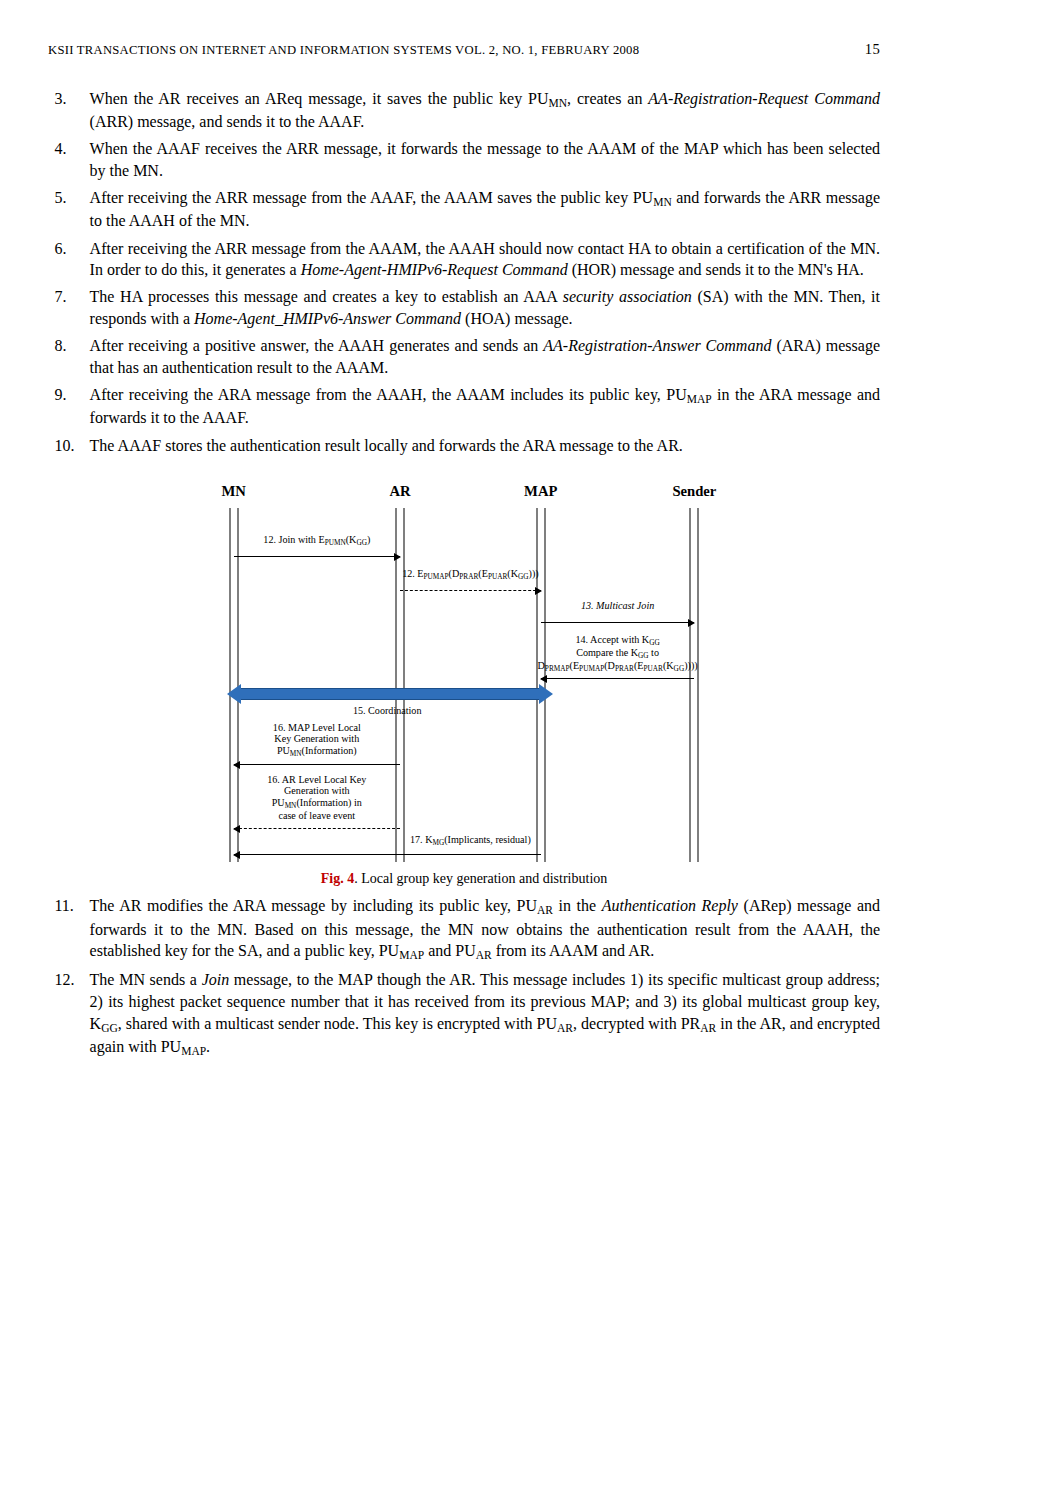KSII Transactions on Internet and Information Systems Vol. 2, No. 1, February 2008 15
When the AR receives an AReq message, it saves the public key PUMN, creates an AA-Registration-Request Command (ARR) message, and sends it to the AAAF.
When the AAAF receives the ARR message, it forwards the message to the AAAM of the MAP which has been selected by the MN.
After receiving the ARR message from the AAAF, the AAAM saves the public key PUMN and forwards the ARR message to the AAAH of the MN.
After receiving the ARR message from the AAAM, the AAAH should now contact HA to obtain a certification of the MN. In order to do this, it generates a Home-Agent-HMIPv6-Request Command (HOR) message and sends it to the MN's HA.
The HA processes this message and creates a key to establish an AAA security association (SA) with the MN. Then, it responds with a Home-Agent_HMIPv6-Answer Command (HOA) message.
After receiving a positive answer, the AAAH generates and sends an AA-Registration-Answer Command (ARA) message that has an authentication result to the AAAM.
After receiving the ARA message from the AAAH, the AAAM includes its public key, PUMAP in the ARA message and forwards it to the AAAF.
The AAAF stores the authentication result locally and forwards the ARA message to the AR.
MN
AR
MAP
Sender
12. Join with EPUMN(KGG)
12. EPUMAP(DPRAR(EPUAR(KGG)))
13. Multicast Join
14. Accept with KGG
Compare the KGG to
DPRMAP(EPUMAP(DPRAR(EPUAR(KGG))))
15. Coordination
16. MAP Level Local
Key Generation with
PUMN(Information)
16. AR Level Local Key
Generation with
PUMN(Information) in
case of leave event
17. KMG(Implicants, residual)
Fig. 4. Local group key generation and distribution
The AR modifies the ARA message by including its public key, PUAR in the Authentication Reply (ARep) message and forwards it to the MN. Based on this message, the MN now obtains the authentication result from the AAAH, the established key for the SA, and a public key, PUMAP and PUAR from its AAAM and AR.
The MN sends a Join message, to the MAP though the AR. This message includes 1) its specific multicast group address; 2) its highest packet sequence number that it has received from its previous MAP; and 3) its global multicast group key, KGG, shared with a multicast sender node. This key is encrypted with PUAR, decrypted with PRAR in the AR, and encrypted again with PUMAP.